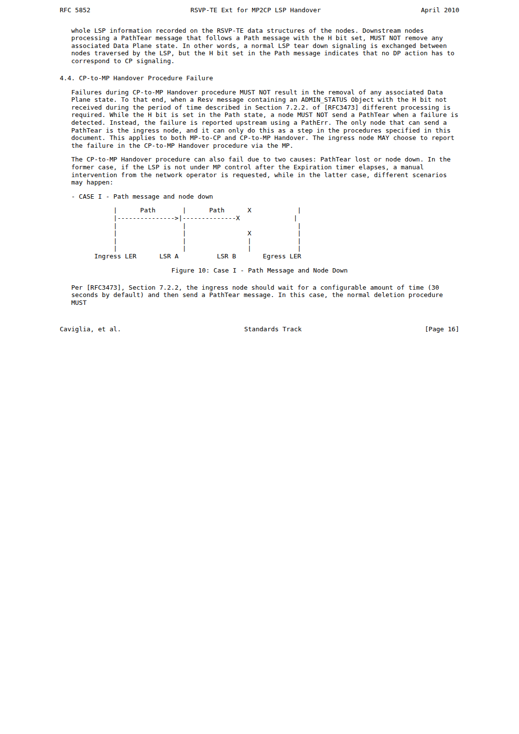RFC 5852 RSVP-TE Ext for MP2CP LSP Handover April 2010
whole LSP information recorded on the RSVP-TE data structures of the nodes. Downstream nodes processing a PathTear message that follows a Path message with the H bit set, MUST NOT remove any associated Data Plane state. In other words, a normal LSP tear down signaling is exchanged between nodes traversed by the LSP, but the H bit set in the Path message indicates that no DP action has to correspond to CP signaling.
4.4. CP-to-MP Handover Procedure Failure
Failures during CP-to-MP Handover procedure MUST NOT result in the removal of any associated Data Plane state. To that end, when a Resv message containing an ADMIN_STATUS Object with the H bit not received during the period of time described in Section 7.2.2. of [RFC3473] different processing is required. While the H bit is set in the Path state, a node MUST NOT send a PathTear when a failure is detected. Instead, the failure is reported upstream using a PathErr. The only node that can send a PathTear is the ingress node, and it can only do this as a step in the procedures specified in this document. This applies to both MP-to-CP and CP-to-MP Handover. The ingress node MAY choose to report the failure in the CP-to-MP Handover procedure via the MP.
The CP-to-MP Handover procedure can also fail due to two causes: PathTear lost or node down. In the former case, if the LSP is not under MP control after the Expiration timer elapses, a manual intervention from the network operator is requested, while in the latter case, different scenarios may happen:
- CASE I - Path message and node down
              |      Path       |      Path      X            |
              |--------------->|--------------X              |
              |                 |                             |
              |                 |                X            |
              |                 |                |            |
              |                 |                |            |
         Ingress LER      LSR A          LSR B       Egress LER
Figure 10: Case I - Path Message and Node Down
Per [RFC3473], Section 7.2.2, the ingress node should wait for a configurable amount of time (30 seconds by default) and then send a PathTear message. In this case, the normal deletion procedure MUST
Caviglia, et al. Standards Track [Page 16]